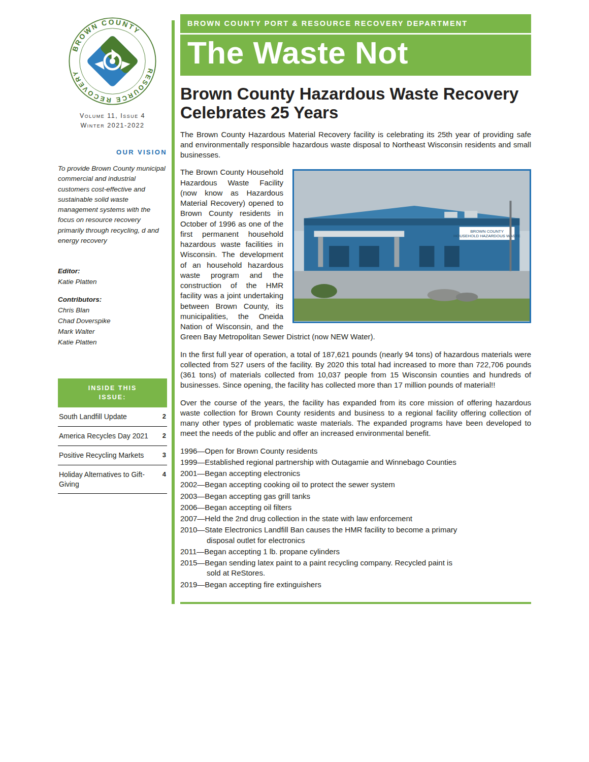BROWN COUNTY RESOURCE RECOVERY
Volume 11, Issue 4
Winter 2021-2022
OUR VISION
To provide Brown County municipal commercial and industrial customers cost-effective and sustainable solid waste management systems with the focus on resource recovery primarily through recycling, d and energy recovery
Editor:
Katie Platten
Contributors:
Chris Blan
Chad Doverspike
Mark Walter
Katie Platten
INSIDE THIS
ISSUE:
| South Landfill Update | 2 |
| America Recycles Day 2021 | 2 |
| Positive Recycling Markets | 3 |
| Holiday Alternatives to Gift-Giving | 4 |
BROWN COUNTY PORT & RESOURCE RECOVERY DEPARTMENT
The Waste Not
Brown County Hazardous Waste Recovery Celebrates 25 Years
The Brown County Hazardous Material Recovery facility is celebrating its 25th year of providing safe and environmentally responsible hazardous waste disposal to Northeast Wisconsin residents and small businesses.
BROWN COUNTY HOUSEHOLD HAZARDOUS WASTE
The Brown County Household Hazardous Waste Facility (now know as Hazardous Material Recovery) opened to Brown County residents in October of 1996 as one of the first permanent household hazardous waste facilities in Wisconsin. The development of an household hazardous waste program and the construction of the HMR facility was a joint undertaking between Brown County, its municipalities, the Oneida Nation of Wisconsin, and the Green Bay Metropolitan Sewer District (now NEW Water).
In the first full year of operation, a total of 187,621 pounds (nearly 94 tons) of hazardous materials were collected from 527 users of the facility. By 2020 this total had increased to more than 722,706 pounds (361 tons) of materials collected from 10,037 people from 15 Wisconsin counties and hundreds of businesses. Since opening, the facility has collected more than 17 million pounds of material!!
Over the course of the years, the facility has expanded from its core mission of offering hazardous waste collection for Brown County residents and business to a regional facility offering collection of many other types of problematic waste materials. The expanded programs have been developed to meet the needs of the public and offer an increased environmental benefit.
1996—Open for Brown County residents
1999—Established regional partnership with Outagamie and Winnebago Counties
2001—Began accepting electronics
2002—Began accepting cooking oil to protect the sewer system
2003—Began accepting gas grill tanks
2006—Began accepting oil filters
2007—Held the 2nd drug collection in the state with law enforcement
2010—State Electronics Landfill Ban causes the HMR facility to become a primary disposal outlet for electronics
2011—Began accepting 1 lb. propane cylinders
2015—Began sending latex paint to a paint recycling company. Recycled paint is sold at ReStores.
2019—Began accepting fire extinguishers